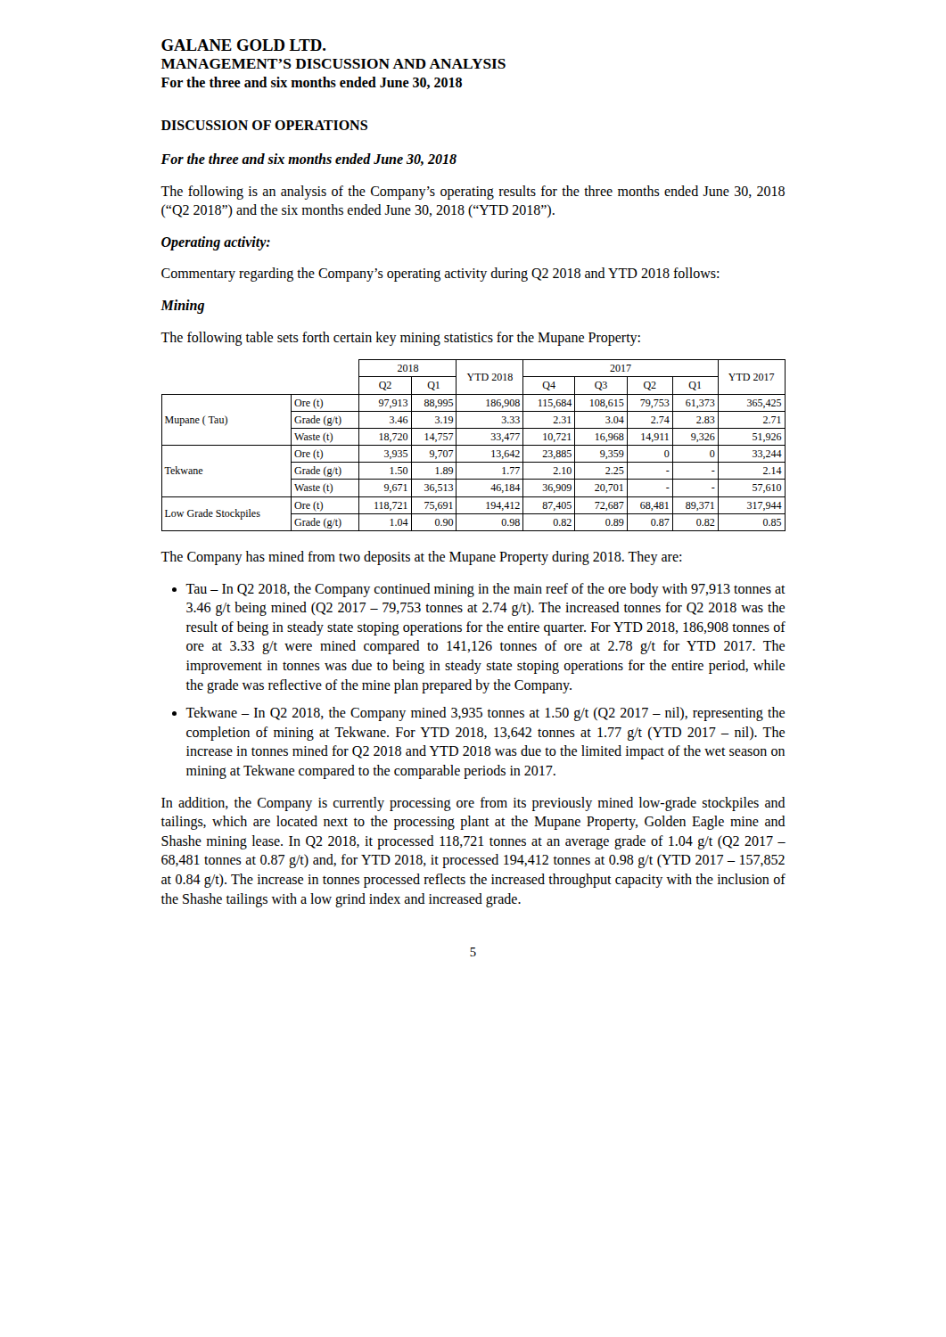GALANE GOLD LTD.
MANAGEMENT’S DISCUSSION AND ANALYSIS
For the three and six months ended June 30, 2018
DISCUSSION OF OPERATIONS
For the three and six months ended June 30, 2018
The following is an analysis of the Company’s operating results for the three months ended June 30, 2018 (“Q2 2018”) and the six months ended June 30, 2018 (“YTD 2018”).
Operating activity:
Commentary regarding the Company’s operating activity during Q2 2018 and YTD 2018 follows:
Mining
The following table sets forth certain key mining statistics for the Mupane Property:
| | | 2018 | YTD 2018 | 2017 | YTD 2017 |
| --- | --- | --- | --- | --- | --- |
| | | Q2 | Q1 | Q4 | Q3 | Q2 | Q1 |
| Mupane ( Tau) | Ore (t) | 97,913 | 88,995 | 186,908 | 115,684 | 108,615 | 79,753 | 61,373 | 365,425 |
| Grade (g/t) | 3.46 | 3.19 | 3.33 | 2.31 | 3.04 | 2.74 | 2.83 | 2.71 |
| Waste (t) | 18,720 | 14,757 | 33,477 | 10,721 | 16,968 | 14,911 | 9,326 | 51,926 |
| Tekwane | Ore (t) | 3,935 | 9,707 | 13,642 | 23,885 | 9,359 | 0 | 0 | 33,244 |
| Grade (g/t) | 1.50 | 1.89 | 1.77 | 2.10 | 2.25 | - | - | 2.14 |
| Waste (t) | 9,671 | 36,513 | 46,184 | 36,909 | 20,701 | - | - | 57,610 |
| Low Grade Stockpiles | Ore (t) | 118,721 | 75,691 | 194,412 | 87,405 | 72,687 | 68,481 | 89,371 | 317,944 |
| Grade (g/t) | 1.04 | 0.90 | 0.98 | 0.82 | 0.89 | 0.87 | 0.82 | 0.85 |
The Company has mined from two deposits at the Mupane Property during 2018. They are:
Tau – In Q2 2018, the Company continued mining in the main reef of the ore body with 97,913 tonnes at 3.46 g/t being mined (Q2 2017 – 79,753 tonnes at 2.74 g/t). The increased tonnes for Q2 2018 was the result of being in steady state stoping operations for the entire quarter. For YTD 2018, 186,908 tonnes of ore at 3.33 g/t were mined compared to 141,126 tonnes of ore at 2.78 g/t for YTD 2017. The improvement in tonnes was due to being in steady state stoping operations for the entire period, while the grade was reflective of the mine plan prepared by the Company.
Tekwane – In Q2 2018, the Company mined 3,935 tonnes at 1.50 g/t (Q2 2017 – nil), representing the completion of mining at Tekwane. For YTD 2018, 13,642 tonnes at 1.77 g/t (YTD 2017 – nil). The increase in tonnes mined for Q2 2018 and YTD 2018 was due to the limited impact of the wet season on mining at Tekwane compared to the comparable periods in 2017.
In addition, the Company is currently processing ore from its previously mined low-grade stockpiles and tailings, which are located next to the processing plant at the Mupane Property, Golden Eagle mine and Shashe mining lease. In Q2 2018, it processed 118,721 tonnes at an average grade of 1.04 g/t (Q2 2017 – 68,481 tonnes at 0.87 g/t) and, for YTD 2018, it processed 194,412 tonnes at 0.98 g/t (YTD 2017 – 157,852 at 0.84 g/t). The increase in tonnes processed reflects the increased throughput capacity with the inclusion of the Shashe tailings with a low grind index and increased grade.
5